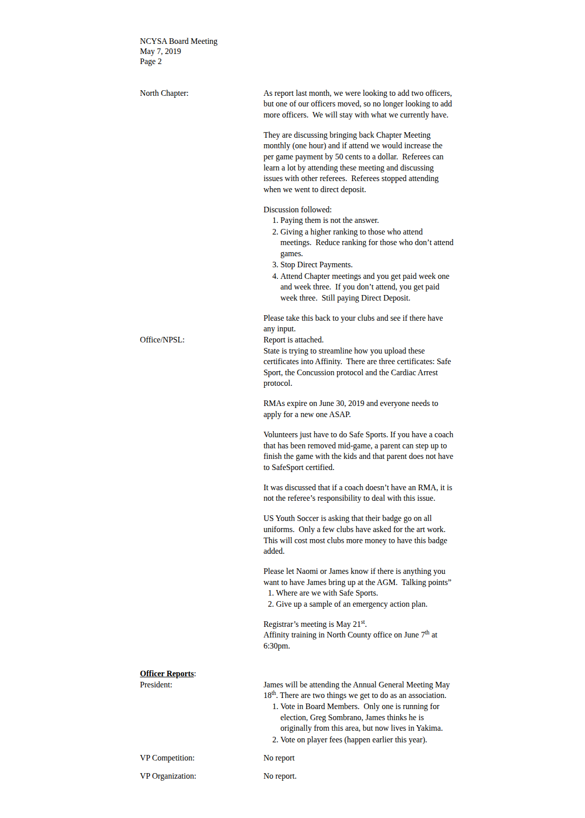NCYSA Board Meeting
May 7, 2019
Page 2
| North Chapter: | As report last month, we were looking to add two officers, but one of our officers moved, so no longer looking to add more officers. We will stay with what we currently have. They are discussing bringing back Chapter Meeting monthly (one hour) and if attend we would increase the per game payment by 50 cents to a dollar. Referees can learn a lot by attending these meeting and discussing issues with other referees. Referees stopped attending when we went to direct deposit. Discussion followed: Paying them is not the answer. Giving a higher ranking to those who attend meetings. Reduce ranking for those who don’t attend games. Stop Direct Payments. Attend Chapter meetings and you get paid week one and week three. If you don’t attend, you get paid week three. Still paying Direct Deposit. Please take this back to your clubs and see if there have any input. |
| Office/NPSL: | Report is attached. State is trying to streamline how you upload these certificates into Affinity. There are three certificates: Safe Sport, the Concussion protocol and the Cardiac Arrest protocol. RMAs expire on June 30, 2019 and everyone needs to apply for a new one ASAP. Volunteers just have to do Safe Sports. If you have a coach that has been removed mid-game, a parent can step up to finish the game with the kids and that parent does not have to SafeSport certified. It was discussed that if a coach doesn’t have an RMA, it is not the referee’s responsibility to deal with this issue. US Youth Soccer is asking that their badge go on all uniforms. Only a few clubs have asked for the art work. This will cost most clubs more money to have this badge added. Please let Naomi or James know if there is anything you want to have James bring up at the AGM. Talking points” Where are we with Safe Sports. Give up a sample of an emergency action plan. Registrar’s meeting is May 21 st . Affinity training in North County office on June 7 th at 6:30pm. |
| Officer Reports : | |
| President: | James will be attending the Annual General Meeting May 18 th . There are two things we get to do as an association. Vote in Board Members. Only one is running for election, Greg Sombrano, James thinks he is originally from this area, but now lives in Yakima. Vote on player fees (happen earlier this year). |
| VP Competition: | No report |
| VP Organization: | No report. |